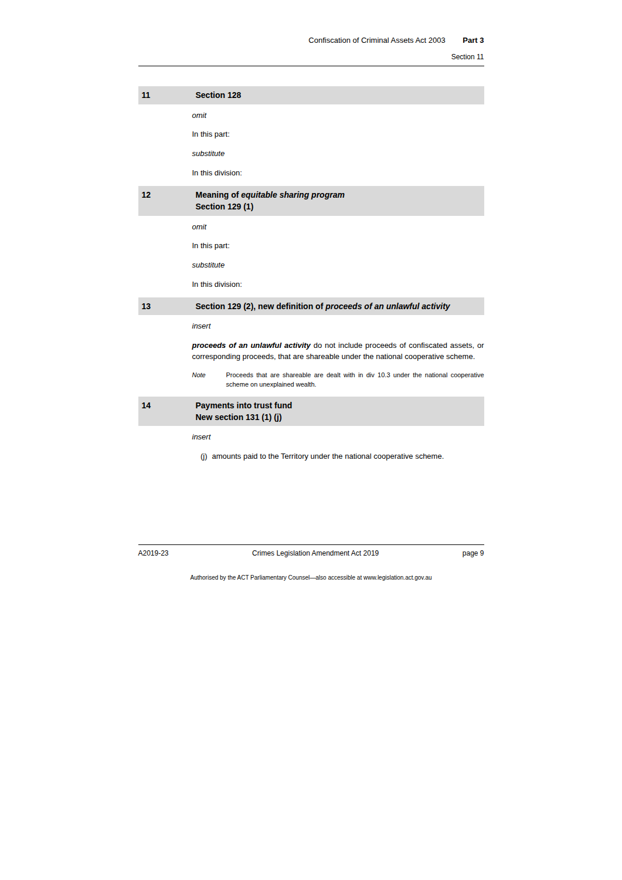Confiscation of Criminal Assets Act 2003 Part 3
Section 11
11
Section 128
omit
In this part:
substitute
In this division:
12
Meaning of equitable sharing program
Section 129 (1)
omit
In this part:
substitute
In this division:
13
Section 129 (2), new definition of proceeds of an unlawful activity
insert
proceeds of an unlawful activity do not include proceeds of confiscated assets, or corresponding proceeds, that are shareable under the national cooperative scheme.
Note
Proceeds that are shareable are dealt with in div 10.3 under the national cooperative scheme on unexplained wealth.
14
Payments into trust fund
New section 131 (1) (j)
insert
(j)
amounts paid to the Territory under the national cooperative scheme.
A2019-23
Crimes Legislation Amendment Act 2019
page 9
Authorised by the ACT Parliamentary Counsel—also accessible at www.legislation.act.gov.au